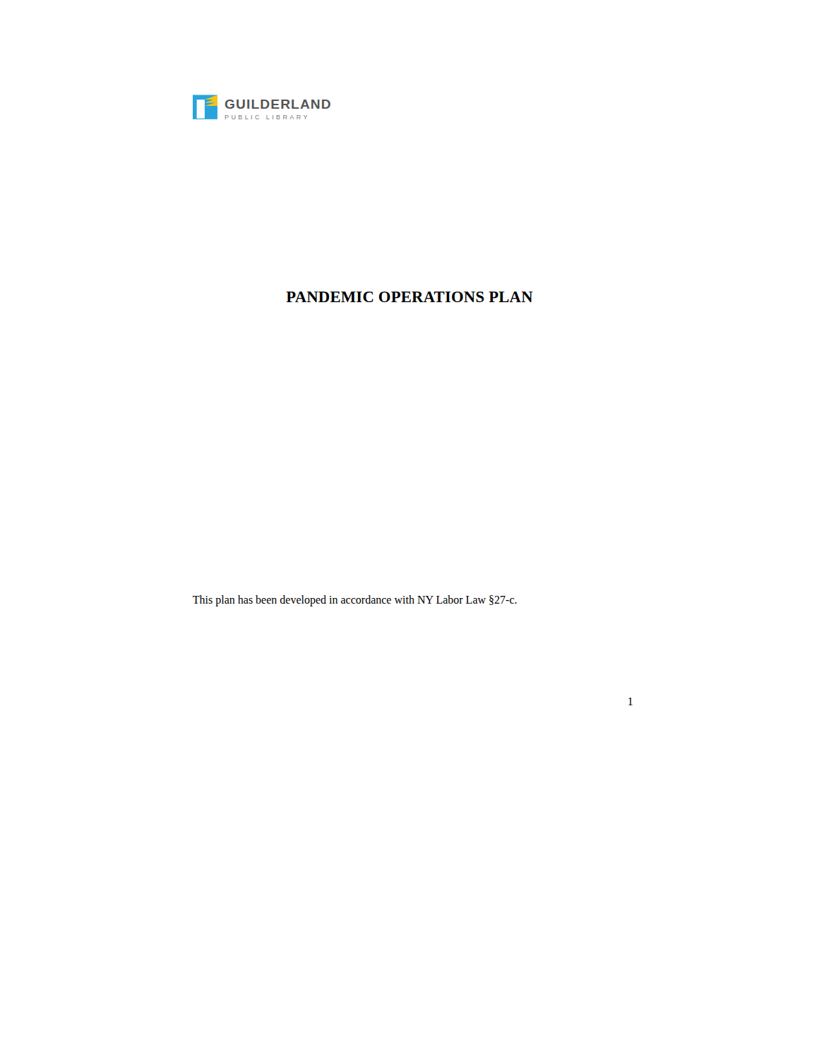PANDEMIC OPERATIONS PLAN
This plan has been developed in accordance with NY Labor Law §27-c.
1